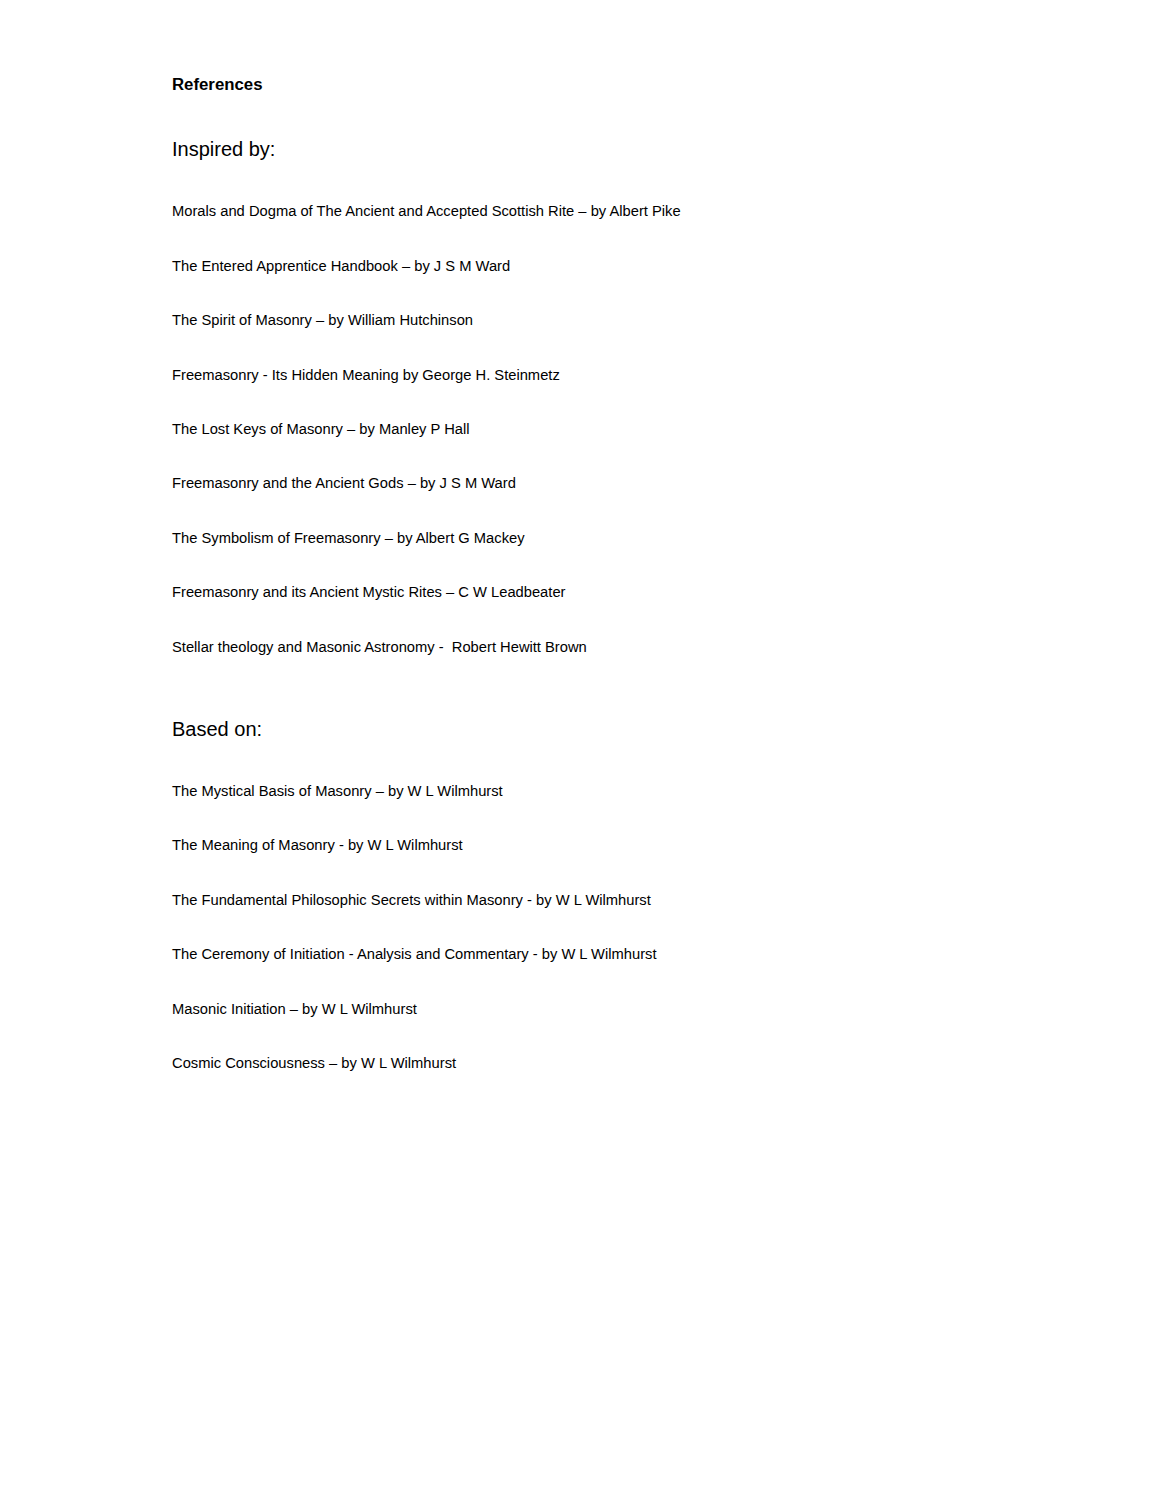References
Inspired by:
Morals and Dogma of The Ancient and Accepted Scottish Rite – by Albert Pike
The Entered Apprentice Handbook – by J S M Ward
The Spirit of Masonry – by William Hutchinson
Freemasonry - Its Hidden Meaning by George H. Steinmetz
The Lost Keys of Masonry – by Manley P Hall
Freemasonry and the Ancient Gods – by J S M Ward
The Symbolism of Freemasonry – by Albert G Mackey
Freemasonry and its Ancient Mystic Rites – C W Leadbeater
Stellar theology and Masonic Astronomy - Robert Hewitt Brown
Based on:
The Mystical Basis of Masonry – by W L Wilmhurst
The Meaning of Masonry - by W L Wilmhurst
The Fundamental Philosophic Secrets within Masonry - by W L Wilmhurst
The Ceremony of Initiation - Analysis and Commentary - by W L Wilmhurst
Masonic Initiation – by W L Wilmhurst
Cosmic Consciousness – by W L Wilmhurst